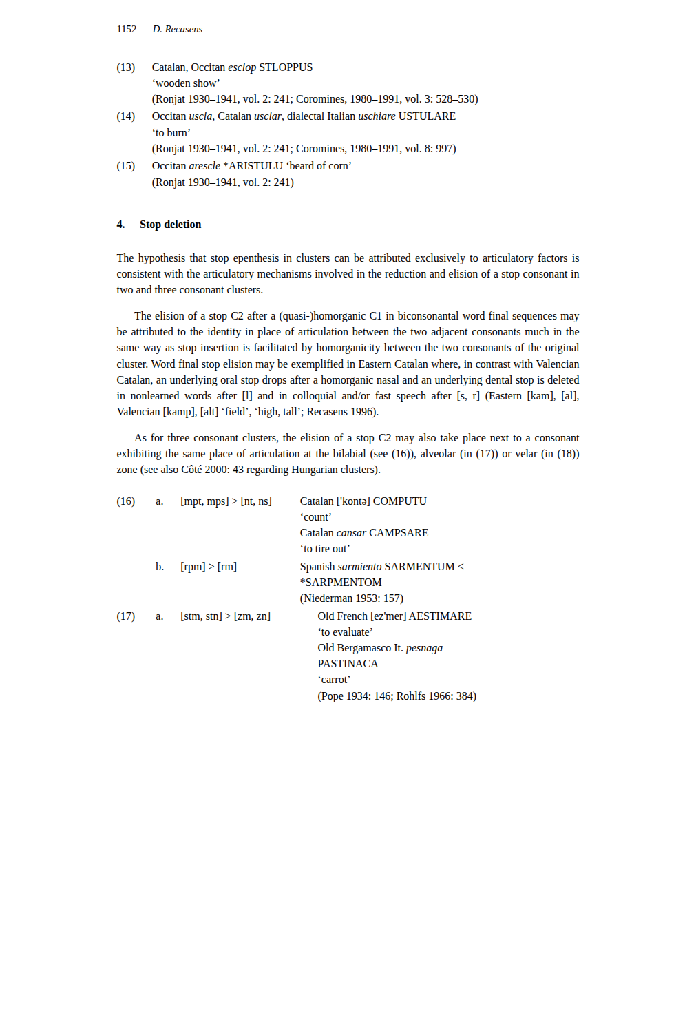1152 D. Recasens
(13) Catalan, Occitan esclop STLOPPUS ‘wooden show’ (Ronjat 1930–1941, vol. 2: 241; Coromines, 1980–1991, vol. 3: 528–530)
(14) Occitan uscla, Catalan usclar, dialectal Italian uschiare USTULARE ‘to burn’ (Ronjat 1930–1941, vol. 2: 241; Coromines, 1980–1991, vol. 8: 997)
(15) Occitan arescle *ARISTULU ‘beard of corn’ (Ronjat 1930–1941, vol. 2: 241)
4. Stop deletion
The hypothesis that stop epenthesis in clusters can be attributed exclusively to articulatory factors is consistent with the articulatory mechanisms involved in the reduction and elision of a stop consonant in two and three consonant clusters.
The elision of a stop C2 after a (quasi-)homorganic C1 in biconsonantal word final sequences may be attributed to the identity in place of articulation between the two adjacent consonants much in the same way as stop insertion is facilitated by homorganicity between the two consonants of the original cluster. Word final stop elision may be exemplified in Eastern Catalan where, in contrast with Valencian Catalan, an underlying oral stop drops after a homorganic nasal and an underlying dental stop is deleted in nonlearned words after [l] and in colloquial and/or fast speech after [s, r] (Eastern [kam], [al], Valencian [kamp], [alt] ‘field’, ‘high, tall’; Recasens 1996).
As for three consonant clusters, the elision of a stop C2 may also take place next to a consonant exhibiting the same place of articulation at the bilabial (see (16)), alveolar (in (17)) or velar (in (18)) zone (see also Côté 2000: 43 regarding Hungarian clusters).
| (16) | a. | [mpt, mps] > [nt, ns] | Catalan ['kontə] COMPUTU ‘count’ Catalan cansar CAMPSARE ‘to tire out’ |
| | b. | [rpm] > [rm] | Spanish sarmiento SARMENTUM < *SARPMENTOM (Niederman 1953: 157) |
| (17) | a. | [stm, stn] > [zm, zn] | Old French [ez'mer] AESTIMARE ‘to evaluate’ Old Bergamasco It. pesnaga PASTINACA ‘carrot’ (Pope 1934: 146; Rohlfs 1966: 384) |